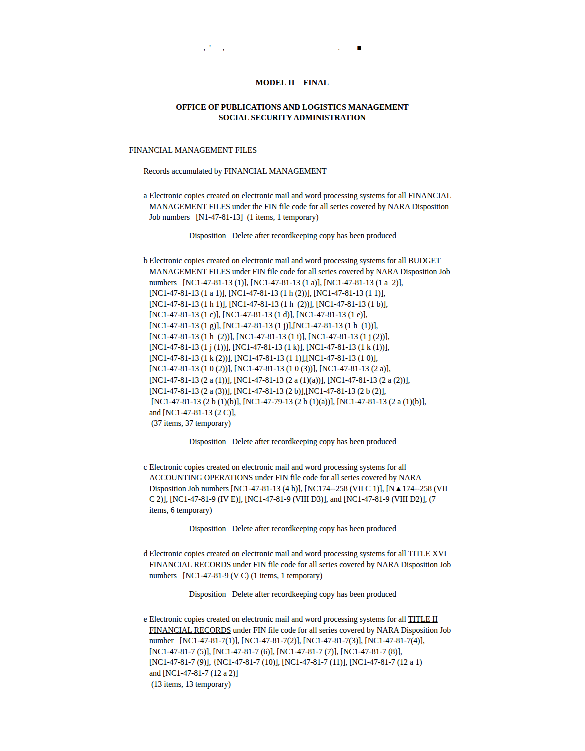, ' , . ■
MODEL II FINAL
OFFICE OF PUBLICATIONS AND LOGISTICS MANAGEMENT
SOCIAL SECURITY ADMINISTRATION
FINANCIAL MANAGEMENT FILES
Records accumulated by FINANCIAL MANAGEMENT
a
Electronic copies created on electronic mail and word processing systems for all FINANCIAL MANAGEMENT FILES under the FIN file code for all series covered by NARA Disposition Job numbers [N1-47-81-13] (1 items, 1 temporary)
Disposition Delete after recordkeeping copy has been produced
b
Electronic copies created on electronic mail and word processing systems for all BUDGET MANAGEMENT FILES under FIN file code for all series covered by NARA Disposition Job numbers [NC1-47-81-13 (1)], [NC1-47-81-13 (1 a)], [NC1-47-81-13 (1 a 2)],
[NC1-47-81-13 (1 a 1)], [NC1-47-81-13 (1 h (2))], [NC1-47-81-13 (1 1)], [NC1-47-81-13 (1 h 1)], [NC1-47-81-13 (1 h (2))], [NC1-47-81-13 (1 b)], [NC1-47-81-13 (1 c)], [NC1-47-81-13 (1 d)], [NC1-47-81-13 (1 e)], [NC1-47-81-13 (1 g)], [NC1-47-81-13 (1 j)],[NC1-47-81-13 (1 h (1))], [NC1-47-81-13 (1 h (2))], [NC1-47-81-13 (1 i)], [NC1-47-81-13 (1 j (2))], [NC1-47-81-13 (1 j (1))], [NC1-47-81-13 (1 k)], [NC1-47-81-13 (1 k (1))], [NC1-47-81-13 (1 k (2))], [NC1-47-81-13 (1 1)],[NC1-47-81-13 (1 0)], [NC1-47-81-13 (1 0 (2))], [NC1-47-81-13 (1 0 (3))], [NC1-47-81-13 (2 a)], [NC1-47-81-13 (2 a (1))], [NC1-47-81-13 (2 a (1)(a))], [NC1-47-81-13 (2 a (2))], [NC1-47-81-13 (2 a (3))], [NC1-47-81-13 (2 b)],[NC1-47-81-13 (2 b (2)], [NC1-47-81-13 (2 b (1)(b)], [NC1-47-79-13 (2 b (1)(a))], [NC1-47-81-13 (2 a (1)(b)], and [NC1-47-81-13 (2 C)], (37 items, 37 temporary)
Disposition Delete after recordkeeping copy has been produced
c
Electronic copies created on electronic mail and word processing systems for all ACCOUNTING OPERATIONS under FIN file code for all series covered by NARA Disposition Job numbers [NC1-47-81-13 (4 h)], [NC174--258 (VII C 1)], [N▲174--258 (VII C 2)], [NC1-47-81-9 (IV E)], [NC1-47-81-9 (VIII D3)], and [NC1-47-81-9 (VIII D2)], (7 items, 6 temporary)
Disposition Delete after recordkeeping copy has been produced
d
Electronic copies created on electronic mail and word processing systems for all TITLE XVI FINANCIAL RECORDS under FIN file code for all series covered by NARA Disposition Job numbers [NC1-47-81-9 (V C) (1 items, 1 temporary)
Disposition Delete after recordkeeping copy has been produced
e
Electronic copies created on electronic mail and word processing systems for all TITLE II FINANCIAL RECORDS under FIN file code for all series covered by NARA Disposition Job number [NC1-47-81-7(1)], [NC1-47-81-7(2)], [NC1-47-81-7(3)], [NC1-47-81-7(4)],
[NC1-47-81-7 (5)], [NC1-47-81-7 (6)], [NC1-47-81-7 (7)], [NC1-47-81-7 (8)], [NC1-47-81-7 (9)], {NC1-47-81-7 (10)], [NC1-47-81-7 (11)], [NC1-47-81-7 (12 a 1) and [NC1-47-81-7 (12 a 2)] (13 items, 13 temporary)